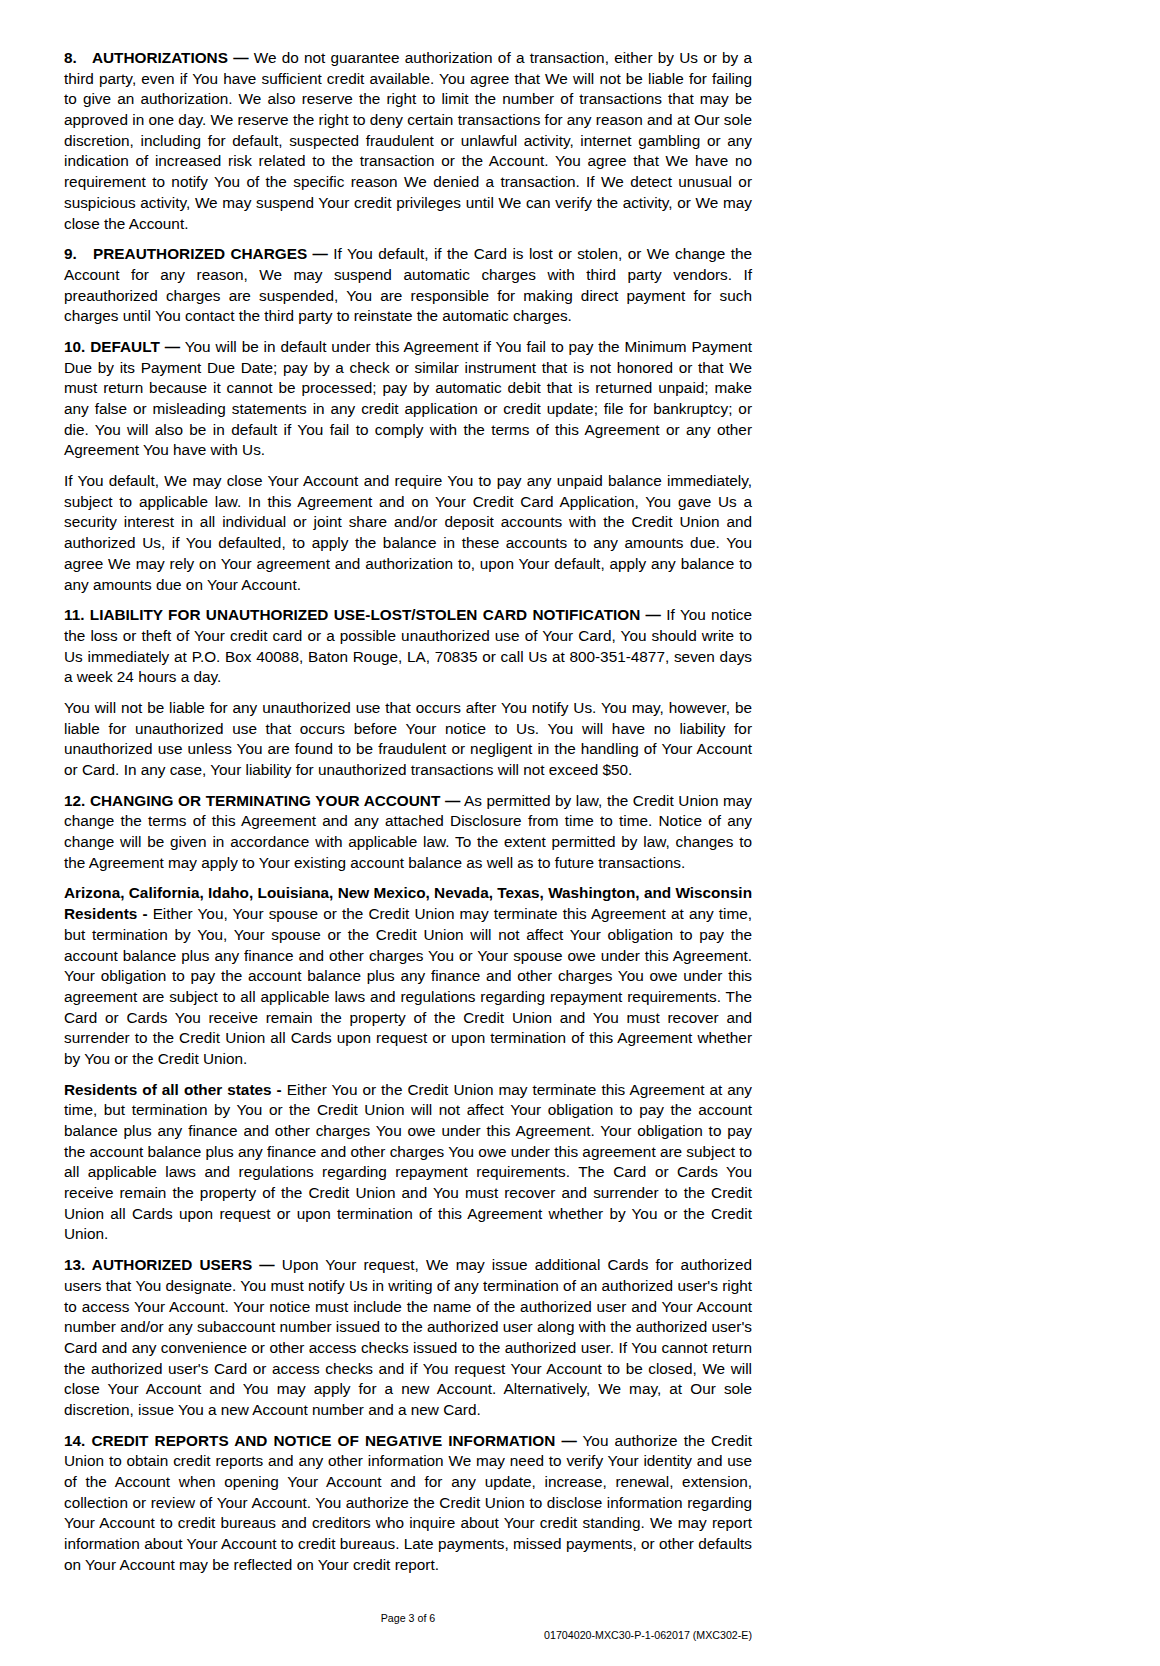8. AUTHORIZATIONS — We do not guarantee authorization of a transaction, either by Us or by a third party, even if You have sufficient credit available. You agree that We will not be liable for failing to give an authorization. We also reserve the right to limit the number of transactions that may be approved in one day. We reserve the right to deny certain transactions for any reason and at Our sole discretion, including for default, suspected fraudulent or unlawful activity, internet gambling or any indication of increased risk related to the transaction or the Account. You agree that We have no requirement to notify You of the specific reason We denied a transaction. If We detect unusual or suspicious activity, We may suspend Your credit privileges until We can verify the activity, or We may close the Account.
9. PREAUTHORIZED CHARGES — If You default, if the Card is lost or stolen, or We change the Account for any reason, We may suspend automatic charges with third party vendors. If preauthorized charges are suspended, You are responsible for making direct payment for such charges until You contact the third party to reinstate the automatic charges.
10. DEFAULT — You will be in default under this Agreement if You fail to pay the Minimum Payment Due by its Payment Due Date; pay by a check or similar instrument that is not honored or that We must return because it cannot be processed; pay by automatic debit that is returned unpaid; make any false or misleading statements in any credit application or credit update; file for bankruptcy; or die. You will also be in default if You fail to comply with the terms of this Agreement or any other Agreement You have with Us.
If You default, We may close Your Account and require You to pay any unpaid balance immediately, subject to applicable law. In this Agreement and on Your Credit Card Application, You gave Us a security interest in all individual or joint share and/or deposit accounts with the Credit Union and authorized Us, if You defaulted, to apply the balance in these accounts to any amounts due. You agree We may rely on Your agreement and authorization to, upon Your default, apply any balance to any amounts due on Your Account.
11. LIABILITY FOR UNAUTHORIZED USE-LOST/STOLEN CARD NOTIFICATION — If You notice the loss or theft of Your credit card or a possible unauthorized use of Your Card, You should write to Us immediately at P.O. Box 40088, Baton Rouge, LA, 70835 or call Us at 800-351-4877, seven days a week 24 hours a day.
You will not be liable for any unauthorized use that occurs after You notify Us. You may, however, be liable for unauthorized use that occurs before Your notice to Us. You will have no liability for unauthorized use unless You are found to be fraudulent or negligent in the handling of Your Account or Card. In any case, Your liability for unauthorized transactions will not exceed $50.
12. CHANGING OR TERMINATING YOUR ACCOUNT — As permitted by law, the Credit Union may change the terms of this Agreement and any attached Disclosure from time to time. Notice of any change will be given in accordance with applicable law. To the extent permitted by law, changes to the Agreement may apply to Your existing account balance as well as to future transactions.
Arizona, California, Idaho, Louisiana, New Mexico, Nevada, Texas, Washington, and Wisconsin Residents - Either You, Your spouse or the Credit Union may terminate this Agreement at any time, but termination by You, Your spouse or the Credit Union will not affect Your obligation to pay the account balance plus any finance and other charges You or Your spouse owe under this Agreement. Your obligation to pay the account balance plus any finance and other charges You owe under this agreement are subject to all applicable laws and regulations regarding repayment requirements. The Card or Cards You receive remain the property of the Credit Union and You must recover and surrender to the Credit Union all Cards upon request or upon termination of this Agreement whether by You or the Credit Union.
Residents of all other states - Either You or the Credit Union may terminate this Agreement at any time, but termination by You or the Credit Union will not affect Your obligation to pay the account balance plus any finance and other charges You owe under this Agreement. Your obligation to pay the account balance plus any finance and other charges You owe under this agreement are subject to all applicable laws and regulations regarding repayment requirements. The Card or Cards You receive remain the property of the Credit Union and You must recover and surrender to the Credit Union all Cards upon request or upon termination of this Agreement whether by You or the Credit Union.
13. AUTHORIZED USERS — Upon Your request, We may issue additional Cards for authorized users that You designate. You must notify Us in writing of any termination of an authorized user's right to access Your Account. Your notice must include the name of the authorized user and Your Account number and/or any subaccount number issued to the authorized user along with the authorized user's Card and any convenience or other access checks issued to the authorized user. If You cannot return the authorized user's Card or access checks and if You request Your Account to be closed, We will close Your Account and You may apply for a new Account. Alternatively, We may, at Our sole discretion, issue You a new Account number and a new Card.
14. CREDIT REPORTS AND NOTICE OF NEGATIVE INFORMATION — You authorize the Credit Union to obtain credit reports and any other information We may need to verify Your identity and use of the Account when opening Your Account and for any update, increase, renewal, extension, collection or review of Your Account. You authorize the Credit Union to disclose information regarding Your Account to credit bureaus and creditors who inquire about Your credit standing. We may report information about Your Account to credit bureaus. Late payments, missed payments, or other defaults on Your Account may be reflected on Your credit report.
Page 3 of 6
01704020-MXC30-P-1-062017 (MXC302-E)